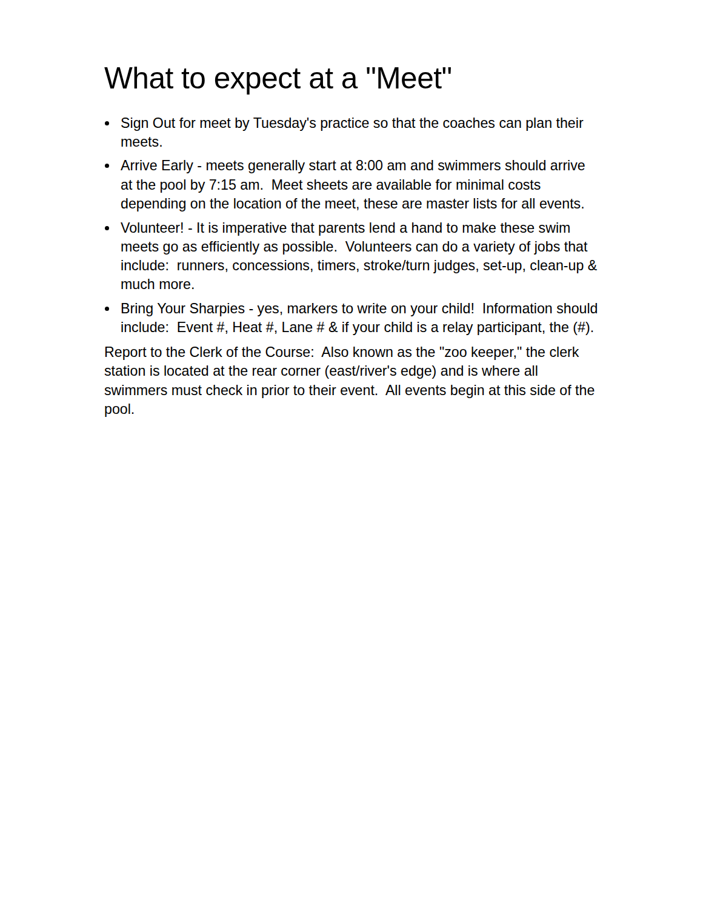What to expect at a "Meet"
Sign Out for meet by Tuesday's practice so that the coaches can plan their meets.
Arrive Early - meets generally start at 8:00 am and swimmers should arrive at the pool by 7:15 am. Meet sheets are available for minimal costs depending on the location of the meet, these are master lists for all events.
Volunteer! - It is imperative that parents lend a hand to make these swim meets go as efficiently as possible. Volunteers can do a variety of jobs that include: runners, concessions, timers, stroke/turn judges, set-up, clean-up & much more.
Bring Your Sharpies - yes, markers to write on your child! Information should include: Event #, Heat #, Lane # & if your child is a relay participant, the (#).
Report to the Clerk of the Course: Also known as the "zoo keeper," the clerk station is located at the rear corner (east/river's edge) and is where all swimmers must check in prior to their event. All events begin at this side of the pool.